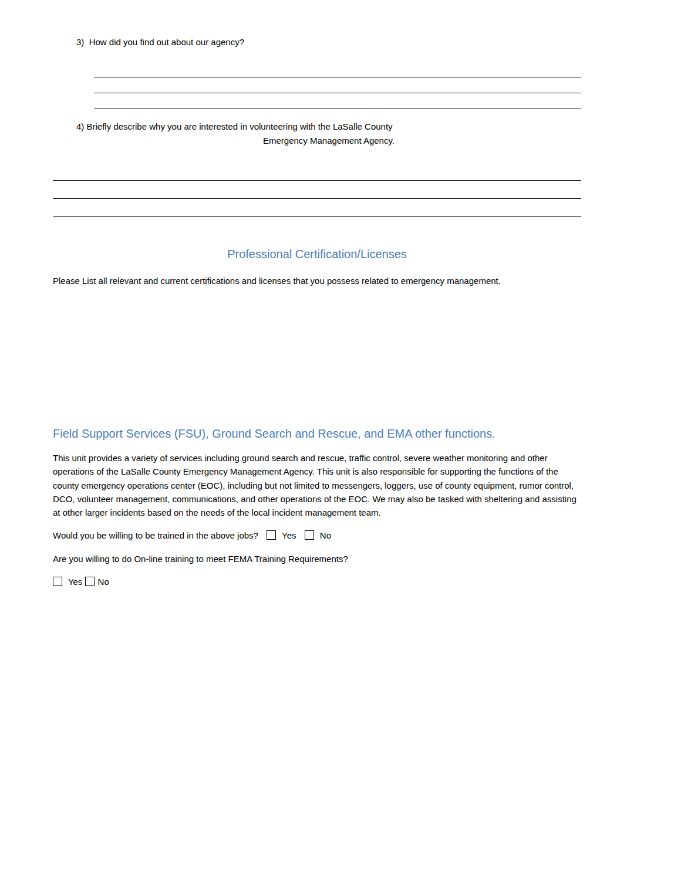3) How did you find out about our agency?
4) Briefly describe why you are interested in volunteering with the LaSalle County Emergency Management Agency.
Professional Certification/Licenses
Please List all relevant and current certifications and licenses that you possess related to emergency management.
Field Support Services (FSU), Ground Search and Rescue, and EMA other functions.
This unit provides a variety of services including ground search and rescue, traffic control, severe weather monitoring and other operations of the LaSalle County Emergency Management Agency. This unit is also responsible for supporting the functions of the county emergency operations center (EOC), including but not limited to messengers, loggers, use of county equipment, rumor control, DCO, volunteer management, communications, and other operations of the EOC. We may also be tasked with sheltering and assisting at other larger incidents based on the needs of the local incident management team.
Would you be willing to be trained in the above jobs? Yes No
Are you willing to do On-line training to meet FEMA Training Requirements?
Yes No